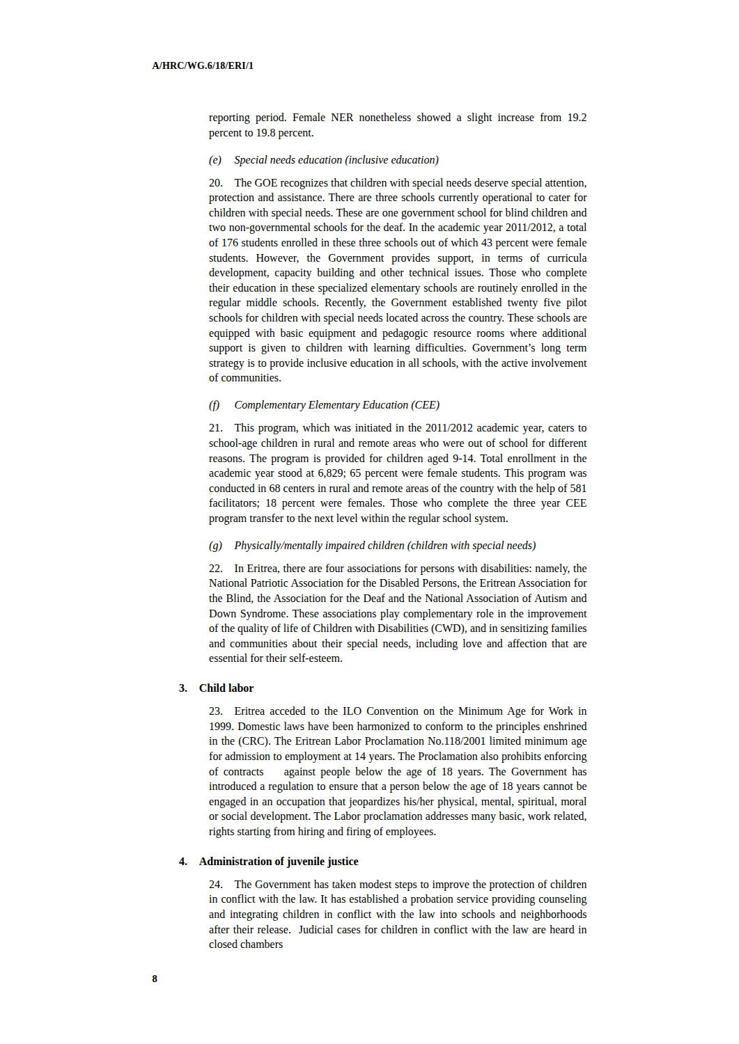A/HRC/WG.6/18/ERI/1
reporting period. Female NER nonetheless showed a slight increase from 19.2 percent to 19.8 percent.
(e) Special needs education (inclusive education)
20. The GOE recognizes that children with special needs deserve special attention, protection and assistance. There are three schools currently operational to cater for children with special needs. These are one government school for blind children and two non-governmental schools for the deaf. In the academic year 2011/2012, a total of 176 students enrolled in these three schools out of which 43 percent were female students. However, the Government provides support, in terms of curricula development, capacity building and other technical issues. Those who complete their education in these specialized elementary schools are routinely enrolled in the regular middle schools. Recently, the Government established twenty five pilot schools for children with special needs located across the country. These schools are equipped with basic equipment and pedagogic resource rooms where additional support is given to children with learning difficulties. Government’s long term strategy is to provide inclusive education in all schools, with the active involvement of communities.
(f) Complementary Elementary Education (CEE)
21. This program, which was initiated in the 2011/2012 academic year, caters to school-age children in rural and remote areas who were out of school for different reasons. The program is provided for children aged 9-14. Total enrollment in the academic year stood at 6,829; 65 percent were female students. This program was conducted in 68 centers in rural and remote areas of the country with the help of 581 facilitators; 18 percent were females. Those who complete the three year CEE program transfer to the next level within the regular school system.
(g) Physically/mentally impaired children (children with special needs)
22. In Eritrea, there are four associations for persons with disabilities: namely, the National Patriotic Association for the Disabled Persons, the Eritrean Association for the Blind, the Association for the Deaf and the National Association of Autism and Down Syndrome. These associations play complementary role in the improvement of the quality of life of Children with Disabilities (CWD), and in sensitizing families and communities about their special needs, including love and affection that are essential for their self-esteem.
3. Child labor
23. Eritrea acceded to the ILO Convention on the Minimum Age for Work in 1999. Domestic laws have been harmonized to conform to the principles enshrined in the (CRC). The Eritrean Labor Proclamation No.118/2001 limited minimum age for admission to employment at 14 years. The Proclamation also prohibits enforcing of contracts against people below the age of 18 years. The Government has introduced a regulation to ensure that a person below the age of 18 years cannot be engaged in an occupation that jeopardizes his/her physical, mental, spiritual, moral or social development. The Labor proclamation addresses many basic, work related, rights starting from hiring and firing of employees.
4. Administration of juvenile justice
24. The Government has taken modest steps to improve the protection of children in conflict with the law. It has established a probation service providing counseling and integrating children in conflict with the law into schools and neighborhoods after their release. Judicial cases for children in conflict with the law are heard in closed chambers
8